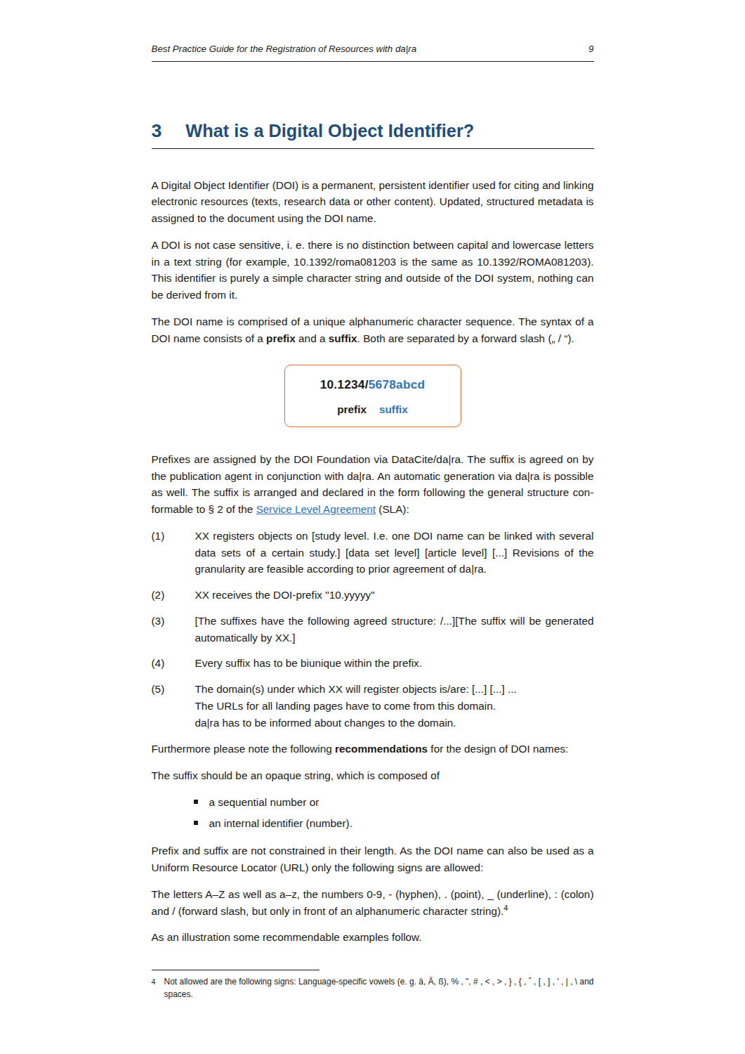Best Practice Guide for the Registration of Resources with da|ra 9
3 What is a Digital Object Identifier?
A Digital Object Identifier (DOI) is a permanent, persistent identifier used for citing and linking electronic resources (texts, research data or other content). Updated, structured metadata is assigned to the document using the DOI name.
A DOI is not case sensitive, i. e. there is no distinction between capital and lowercase letters in a text string (for example, 10.1392/roma081203 is the same as 10.1392/ROMA081203). This identifier is purely a simple character string and outside of the DOI system, nothing can be derived from it.
The DOI name is comprised of a unique alphanumeric character sequence. The syntax of a DOI name consists of a prefix and a suffix. Both are separated by a forward slash („ / “).
10.1234/5678abcd
prefix suffix
Prefixes are assigned by the DOI Foundation via DataCite/da|ra. The suffix is agreed on by the publication agent in conjunction with da|ra. An automatic generation via da|ra is possible as well. The suffix is arranged and declared in the form following the general structure conformable to § 2 of the Service Level Agreement (SLA):
(1) XX registers objects on [study level. I.e. one DOI name can be linked with several data sets of a certain study.] [data set level] [article level] [...] Revisions of the granularity are feasible according to prior agreement of da|ra.
(2) XX receives the DOI-prefix "10.yyyyy"
(3)[The suffixes have the following agreed structure: /...][The suffix will be generated automatically by XX.]
(4) Every suffix has to be biunique within the prefix.
(5) The domain(s) under which XX will register objects is/are: [...] [...] ...
The URLs for all landing pages have to come from this domain.
da|ra has to be informed about changes to the domain.
Furthermore please note the following recommendations for the design of DOI names:
The suffix should be an opaque string, which is composed of
a sequential number or
an internal identifier (number).
Prefix and suffix are not constrained in their length. As the DOI name can also be used as a Uniform Resource Locator (URL) only the following signs are allowed:
The letters A–Z as well as a–z, the numbers 0-9, - (hyphen), . (point), _ (underline), : (colon) and / (forward slash, but only in front of an alphanumeric character string).4
As an illustration some recommendable examples follow.
4
Not allowed are the following signs: Language-specific vowels (e. g. ä, Ä, ß), % , ", # , < , > , } , { , ˆ , [ , ] , ' , | , \ and spaces.